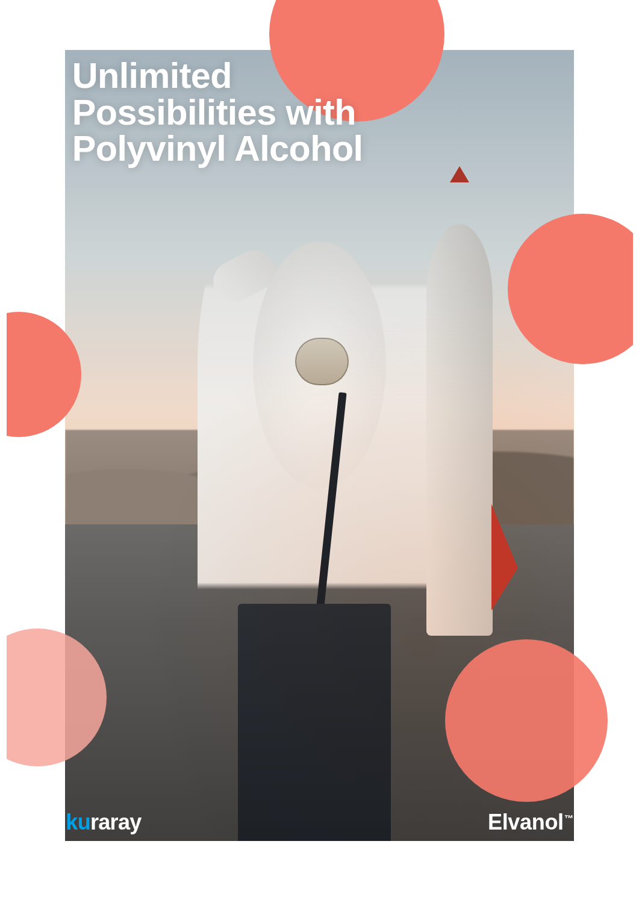Cover photograph: a young child dressed as a pilot with goggles and a rocket strapped to the back, standing on a road at sunset.
Unlimited Possibilities with Polyvinyl Alcohol
kuraray
Elvanol™